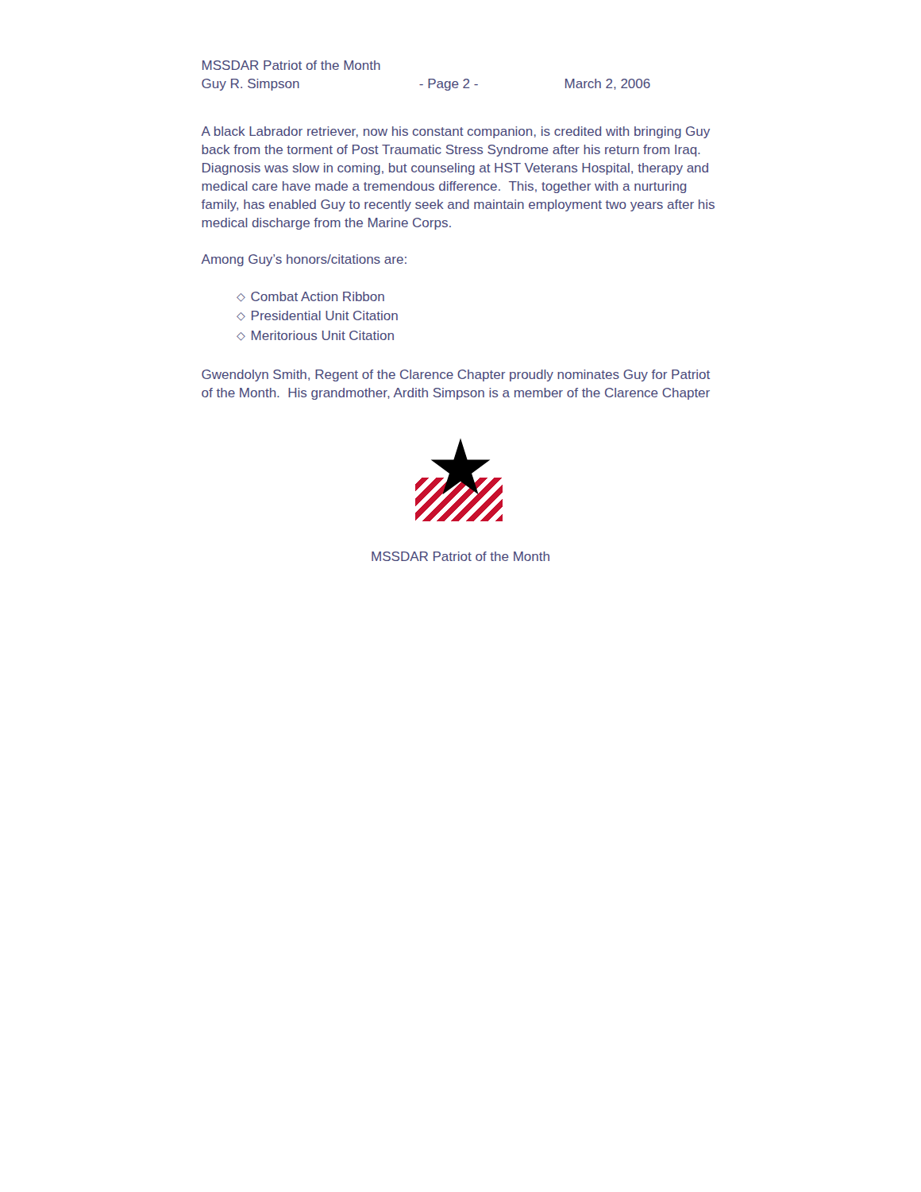MSSDAR Patriot of the Month
Guy R. Simpson - Page 2 - March 2, 2006
A black Labrador retriever, now his constant companion, is credited with bringing Guy back from the torment of Post Traumatic Stress Syndrome after his return from Iraq. Diagnosis was slow in coming, but counseling at HST Veterans Hospital, therapy and medical care have made a tremendous difference. This, together with a nurturing family, has enabled Guy to recently seek and maintain employment two years after his medical discharge from the Marine Corps.
Among Guy’s honors/citations are:
Combat Action Ribbon
Presidential Unit Citation
Meritorious Unit Citation
Gwendolyn Smith, Regent of the Clarence Chapter proudly nominates Guy for Patriot of the Month. His grandmother, Ardith Simpson is a member of the Clarence Chapter
MSSDAR Patriot of the Month